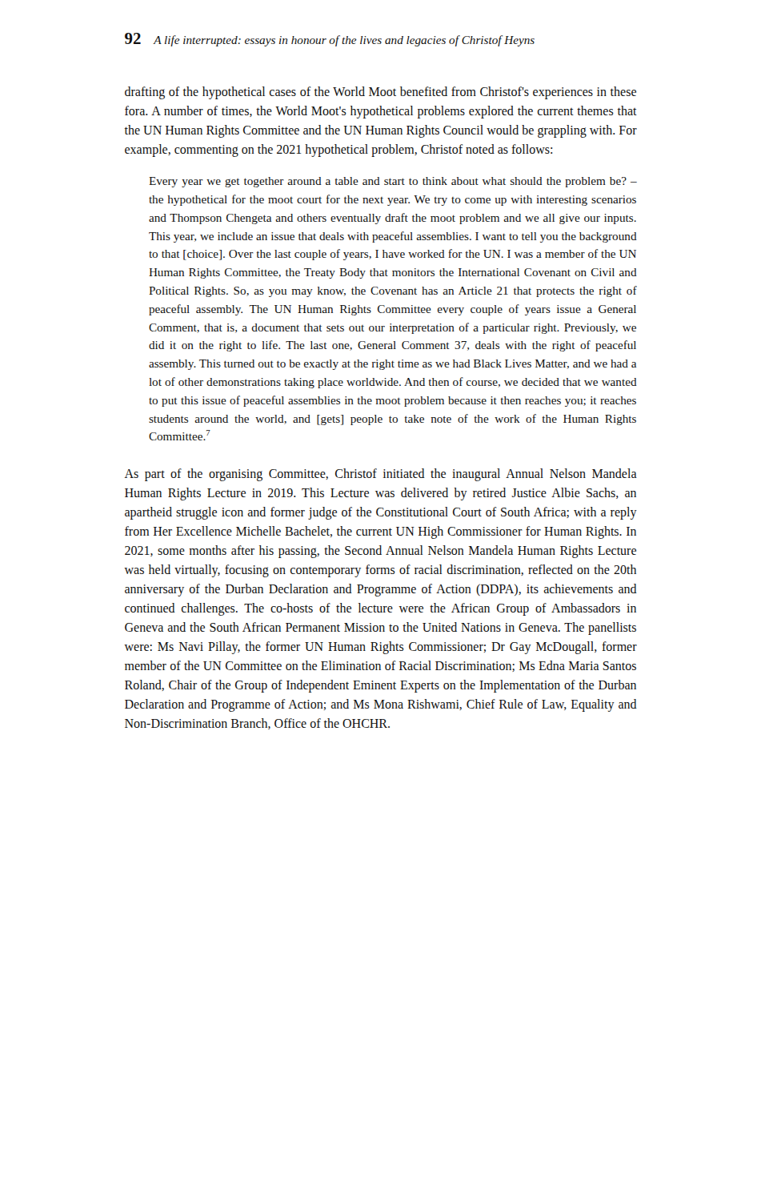92 A life interrupted: essays in honour of the lives and legacies of Christof Heyns
drafting of the hypothetical cases of the World Moot benefited from Christof's experiences in these fora. A number of times, the World Moot's hypothetical problems explored the current themes that the UN Human Rights Committee and the UN Human Rights Council would be grappling with. For example, commenting on the 2021 hypothetical problem, Christof noted as follows:
Every year we get together around a table and start to think about what should the problem be? – the hypothetical for the moot court for the next year. We try to come up with interesting scenarios and Thompson Chengeta and others eventually draft the moot problem and we all give our inputs. This year, we include an issue that deals with peaceful assemblies. I want to tell you the background to that [choice]. Over the last couple of years, I have worked for the UN. I was a member of the UN Human Rights Committee, the Treaty Body that monitors the International Covenant on Civil and Political Rights. So, as you may know, the Covenant has an Article 21 that protects the right of peaceful assembly. The UN Human Rights Committee every couple of years issue a General Comment, that is, a document that sets out our interpretation of a particular right. Previously, we did it on the right to life. The last one, General Comment 37, deals with the right of peaceful assembly. This turned out to be exactly at the right time as we had Black Lives Matter, and we had a lot of other demonstrations taking place worldwide. And then of course, we decided that we wanted to put this issue of peaceful assemblies in the moot problem because it then reaches you; it reaches students around the world, and [gets] people to take note of the work of the Human Rights Committee.7
As part of the organising Committee, Christof initiated the inaugural Annual Nelson Mandela Human Rights Lecture in 2019. This Lecture was delivered by retired Justice Albie Sachs, an apartheid struggle icon and former judge of the Constitutional Court of South Africa; with a reply from Her Excellence Michelle Bachelet, the current UN High Commissioner for Human Rights. In 2021, some months after his passing, the Second Annual Nelson Mandela Human Rights Lecture was held virtually, focusing on contemporary forms of racial discrimination, reflected on the 20th anniversary of the Durban Declaration and Programme of Action (DDPA), its achievements and continued challenges. The co-hosts of the lecture were the African Group of Ambassadors in Geneva and the South African Permanent Mission to the United Nations in Geneva. The panellists were: Ms Navi Pillay, the former UN Human Rights Commissioner; Dr Gay McDougall, former member of the UN Committee on the Elimination of Racial Discrimination; Ms Edna Maria Santos Roland, Chair of the Group of Independent Eminent Experts on the Implementation of the Durban Declaration and Programme of Action; and Ms Mona Rishwami, Chief Rule of Law, Equality and Non-Discrimination Branch, Office of the OHCHR.